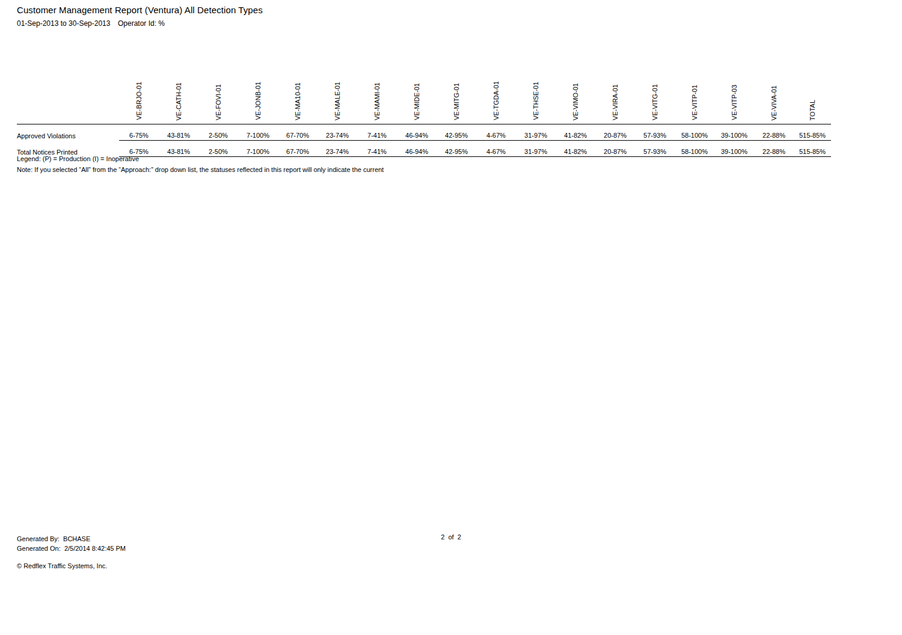Customer Management Report (Ventura) All Detection Types
01-Sep-2013 to 30-Sep-2013
Operator Id: %
| | VE-BRJO-01 | VE-CATH-01 | VE-FOVI-01 | VE-JONB-01 | VE-MA10-01 | VE-MALE-01 | VE-MAMI-01 | VE-MIDE-01 | VE-MITG-01 | VE-TGDA-01 | VE-THSE-01 | VE-VIMO-01 | VE-VIRA-01 | VE-VITG-01 | VE-VITP-01 | VE-VITP-03 | VE-VIVA-01 | TOTAL |
| --- | --- | --- | --- | --- | --- | --- | --- | --- | --- | --- | --- | --- | --- | --- | --- | --- | --- | --- |
| Approved Violations | 6-75% | 43-81% | 2-50% | 7-100% | 67-70% | 23-74% | 7-41% | 46-94% | 42-95% | 4-67% | 31-97% | 41-82% | 20-87% | 57-93% | 58-100% | 39-100% | 22-88% | 515-85% |
| Total Notices Printed | 6-75% | 43-81% | 2-50% | 7-100% | 67-70% | 23-74% | 7-41% | 46-94% | 42-95% | 4-67% | 31-97% | 41-82% | 20-87% | 57-93% | 58-100% | 39-100% | 22-88% | 515-85% |
Legend: (P) = Production (I) = Inoperative
Note: If you selected “All” from the “Approach:” drop down list, the statuses reflected in this report will only indicate the current
Generated By: BCHASE
Generated On: 2/5/2014 8:42:45 PM
2 of 2
© Redflex Traffic Systems, Inc.